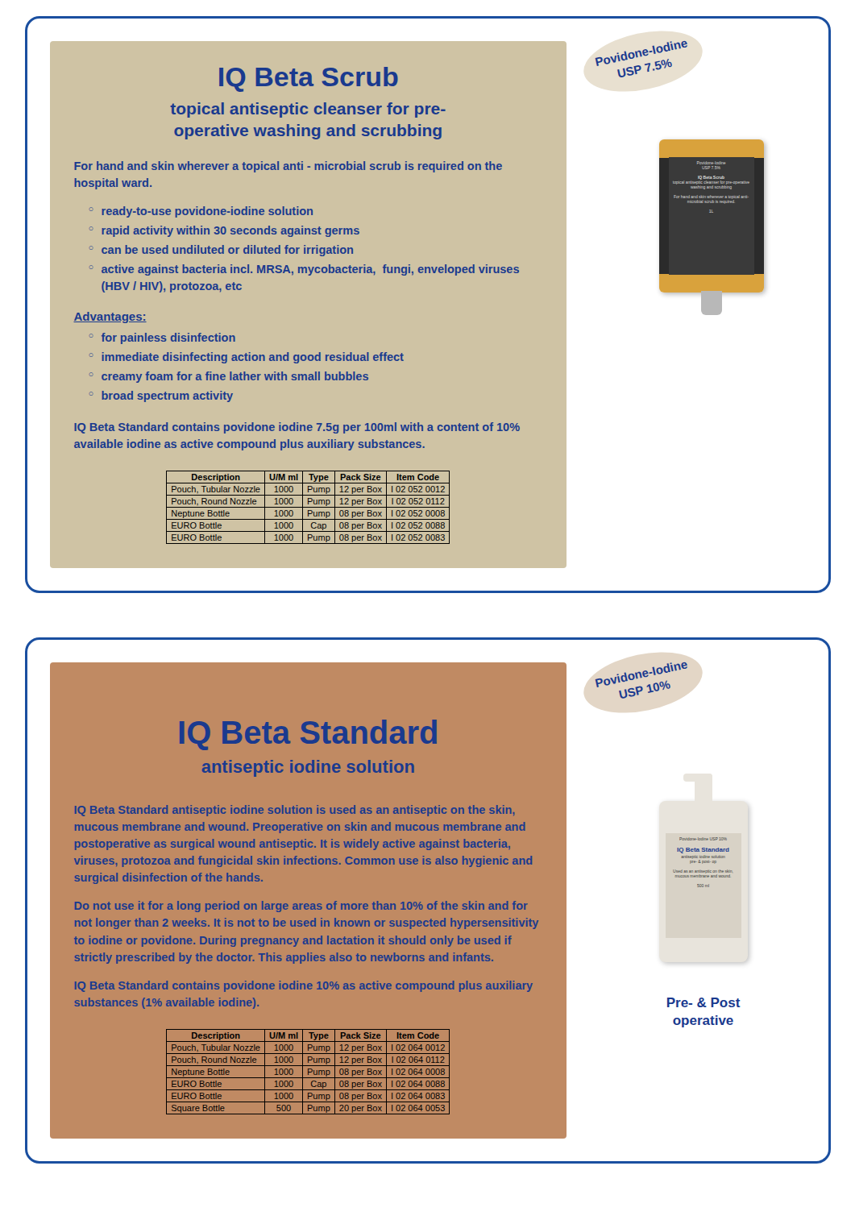Povidone-Iodine
USP 7.5%
IQ Beta Scrub
topical antiseptic cleanser for pre-
operative washing and scrubbing
For hand and skin wherever a topical anti - microbial scrub is required on the hospital ward.
ready-to-use povidone-iodine solution
rapid activity within 30 seconds against germs
can be used undiluted or diluted for irrigation
active against bacteria incl. MRSA, mycobacteria, fungi, enveloped viruses (HBV / HIV), protozoa, etc
Advantages:
for painless disinfection
immediate disinfecting action and good residual effect
creamy foam for a fine lather with small bubbles
broad spectrum activity
IQ Beta Standard contains povidone iodine 7.5g per 100ml with a content of 10% available iodine as active compound plus auxiliary substances.
| Description | U/M ml | Type | Pack Size | Item Code |
| --- | --- | --- | --- | --- |
| Pouch, Tubular Nozzle | 1000 | Pump | 12 per Box | I 02 052 0012 |
| Pouch, Round Nozzle | 1000 | Pump | 12 per Box | I 02 052 0112 |
| Neptune Bottle | 1000 | Pump | 08 per Box | I 02 052 0008 |
| EURO Bottle | 1000 | Cap | 08 per Box | I 02 052 0088 |
| EURO Bottle | 1000 | Pump | 08 per Box | I 02 052 0083 |
Povidone-Iodine
USP 7.5%
IQ Beta Scrub
topical antiseptic cleanser for pre-operative washing and scrubbing
For hand and skin wherever a topical anti-microbial scrub is required.
1L
Povidone-Iodine
USP 10%
IQ Beta Standard
antiseptic iodine solution
IQ Beta Standard antiseptic iodine solution is used as an antiseptic on the skin, mucous membrane and wound. Preoperative on skin and mucous membrane and postoperative as surgical wound antiseptic. It is widely active against bacteria, viruses, protozoa and fungicidal skin infections. Common use is also hygienic and surgical disinfection of the hands.
Do not use it for a long period on large areas of more than 10% of the skin and for not longer than 2 weeks. It is not to be used in known or suspected hypersensitivity to iodine or povidone. During pregnancy and lactation it should only be used if strictly prescribed by the doctor. This applies also to newborns and infants.
IQ Beta Standard contains povidone iodine 10% as active compound plus auxiliary substances (1% available iodine).
| Description | U/M ml | Type | Pack Size | Item Code |
| --- | --- | --- | --- | --- |
| Pouch, Tubular Nozzle | 1000 | Pump | 12 per Box | I 02 064 0012 |
| Pouch, Round Nozzle | 1000 | Pump | 12 per Box | I 02 064 0112 |
| Neptune Bottle | 1000 | Pump | 08 per Box | I 02 064 0008 |
| EURO Bottle | 1000 | Cap | 08 per Box | I 02 064 0088 |
| EURO Bottle | 1000 | Pump | 08 per Box | I 02 064 0083 |
| Square Bottle | 500 | Pump | 20 per Box | I 02 064 0053 |
Povidone-Iodine USP 10%
IQ Beta Standard antiseptic iodine solution
pre- & post- op
Used as an antiseptic on the skin, mucous membrane and wound.
500 ml
Pre- & Post
operative